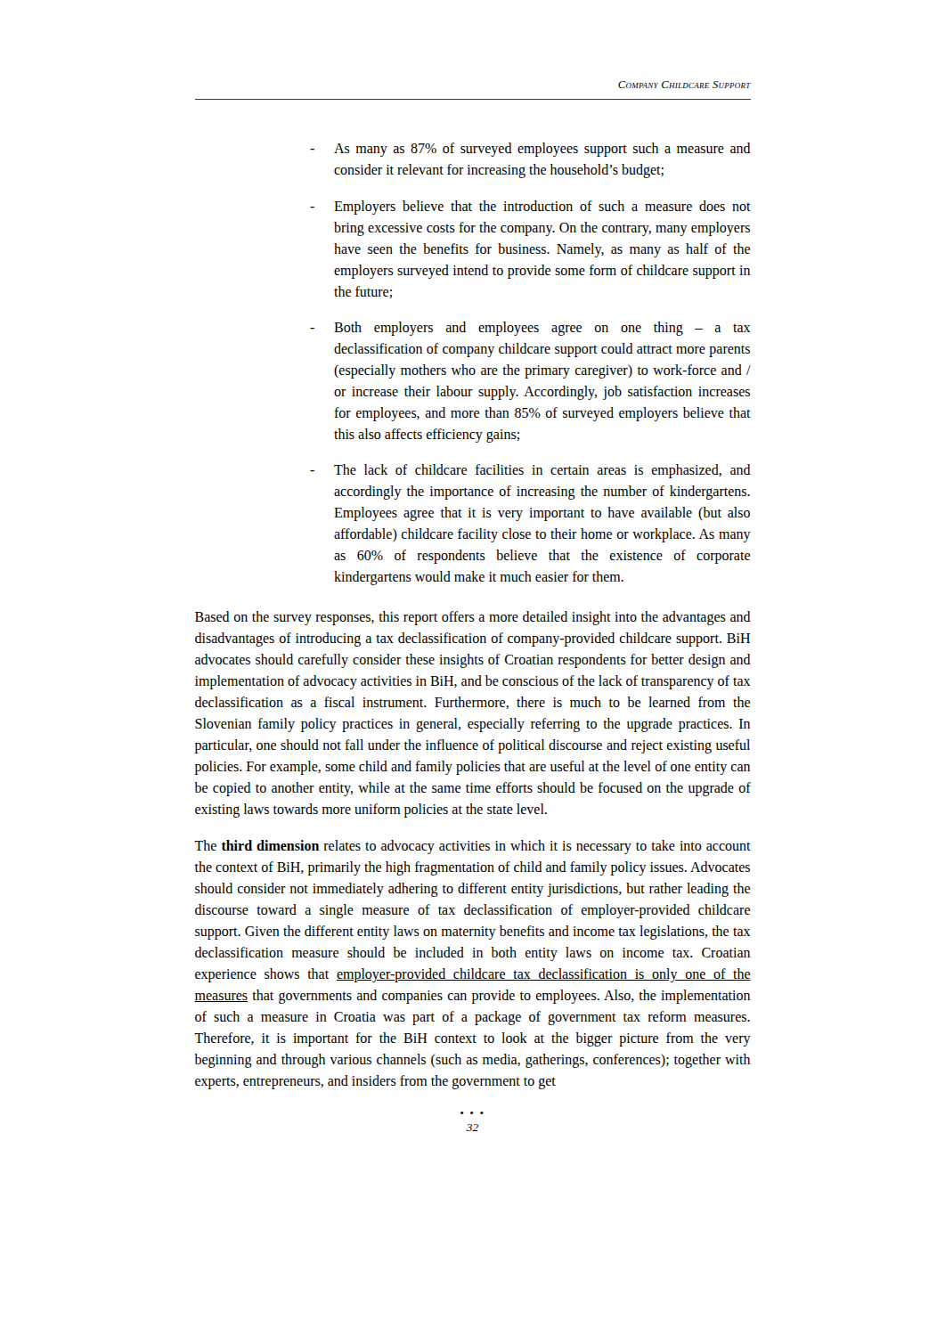Company Childcare Support
As many as 87% of surveyed employees support such a measure and consider it relevant for increasing the household’s budget;
Employers believe that the introduction of such a measure does not bring excessive costs for the company. On the contrary, many employers have seen the benefits for business. Namely, as many as half of the employers surveyed intend to provide some form of childcare support in the future;
Both employers and employees agree on one thing – a tax declassification of company childcare support could attract more parents (especially mothers who are the primary caregiver) to work-force and / or increase their labour supply. Accordingly, job satisfaction increases for employees, and more than 85% of surveyed employers believe that this also affects efficiency gains;
The lack of childcare facilities in certain areas is emphasized, and accordingly the importance of increasing the number of kindergartens. Employees agree that it is very important to have available (but also affordable) childcare facility close to their home or workplace. As many as 60% of respondents believe that the existence of corporate kindergartens would make it much easier for them.
Based on the survey responses, this report offers a more detailed insight into the advantages and disadvantages of introducing a tax declassification of company-provided childcare support. BiH advocates should carefully consider these insights of Croatian respondents for better design and implementation of advocacy activities in BiH, and be conscious of the lack of transparency of tax declassification as a fiscal instrument. Furthermore, there is much to be learned from the Slovenian family policy practices in general, especially referring to the upgrade practices. In particular, one should not fall under the influence of political discourse and reject existing useful policies. For example, some child and family policies that are useful at the level of one entity can be copied to another entity, while at the same time efforts should be focused on the upgrade of existing laws towards more uniform policies at the state level.
The third dimension relates to advocacy activities in which it is necessary to take into account the context of BiH, primarily the high fragmentation of child and family policy issues. Advocates should consider not immediately adhering to different entity jurisdictions, but rather leading the discourse toward a single measure of tax declassification of employer-provided childcare support. Given the different entity laws on maternity benefits and income tax legislations, the tax declassification measure should be included in both entity laws on income tax. Croatian experience shows that employer-provided childcare tax declassification is only one of the measures that governments and companies can provide to employees. Also, the implementation of such a measure in Croatia was part of a package of government tax reform measures. Therefore, it is important for the BiH context to look at the bigger picture from the very beginning and through various channels (such as media, gatherings, conferences); together with experts, entrepreneurs, and insiders from the government to get
• • •
32